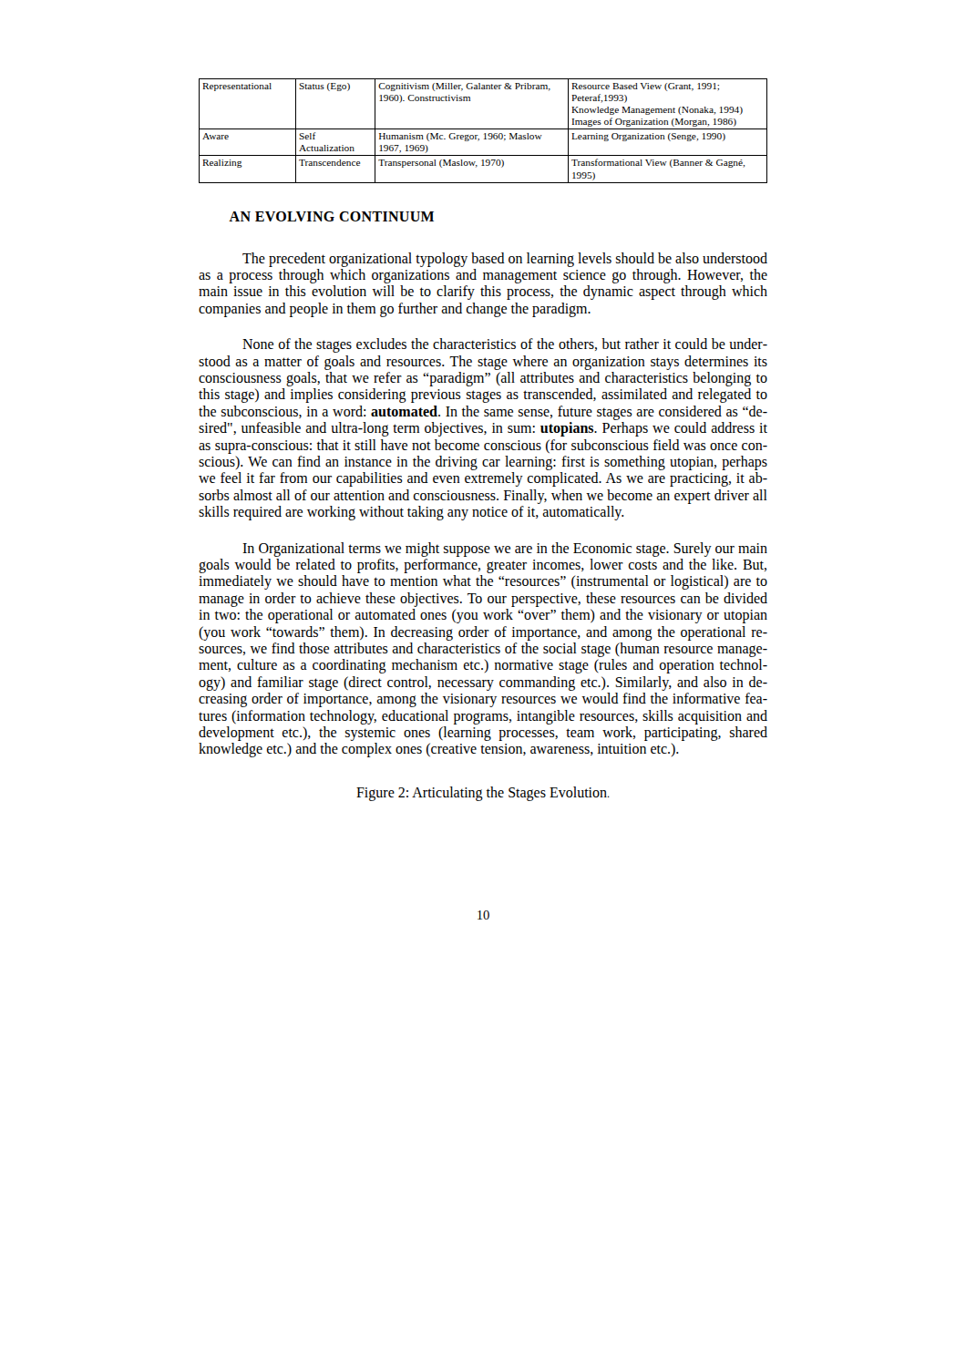| Representational | Status (Ego) | Cognitivism (Miller, Galanter & Pribram, 1960). Constructivism | Resource Based View (Grant, 1991; Peteraf,1993) Knowledge Management (Nonaka, 1994) Images of Organization (Morgan, 1986) |
| Aware | Self Actualization | Humanism (Mc. Gregor, 1960; Maslow 1967, 1969) | Learning Organization (Senge, 1990) |
| Realizing | Transcendence | Transpersonal (Maslow, 1970) | Transformational View (Banner & Gagné, 1995) |
AN EVOLVING CONTINUUM
The precedent organizational typology based on learning levels should be also understood as a process through which organizations and management science go through. However, the main issue in this evolution will be to clarify this process, the dynamic aspect through which companies and people in them go further and change the paradigm.
None of the stages excludes the characteristics of the others, but rather it could be understood as a matter of goals and resources. The stage where an organization stays determines its consciousness goals, that we refer as “paradigm” (all attributes and characteristics belonging to this stage) and implies considering previous stages as transcended, assimilated and relegated to the subconscious, in a word: automated. In the same sense, future stages are considered as “desired", unfeasible and ultra-long term objectives, in sum: utopians. Perhaps we could address it as supra-conscious: that it still have not become conscious (for subconscious field was once conscious). We can find an instance in the driving car learning: first is something utopian, perhaps we feel it far from our capabilities and even extremely complicated. As we are practicing, it absorbs almost all of our attention and consciousness. Finally, when we become an expert driver all skills required are working without taking any notice of it, automatically.
In Organizational terms we might suppose we are in the Economic stage. Surely our main goals would be related to profits, performance, greater incomes, lower costs and the like. But, immediately we should have to mention what the “resources” (instrumental or logistical) are to manage in order to achieve these objectives. To our perspective, these resources can be divided in two: the operational or automated ones (you work “over” them) and the visionary or utopian (you work “towards” them). In decreasing order of importance, and among the operational resources, we find those attributes and characteristics of the social stage (human resource management, culture as a coordinating mechanism etc.) normative stage (rules and operation technology) and familiar stage (direct control, necessary commanding etc.). Similarly, and also in decreasing order of importance, among the visionary resources we would find the informative features (information technology, educational programs, intangible resources, skills acquisition and development etc.), the systemic ones (learning processes, team work, participating, shared knowledge etc.) and the complex ones (creative tension, awareness, intuition etc.).
Figure 2: Articulating the Stages Evolution.
10